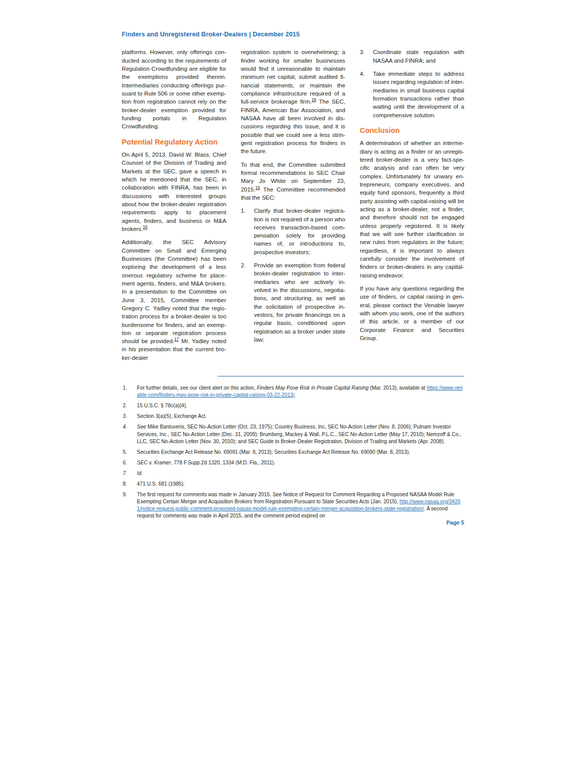Finders and Unregistered Broker-Dealers | December 2015
platforms. However, only offerings conducted according to the requirements of Regulation Crowdfunding are eligible for the exemptions provided therein. Intermediaries conducting offerings pursuant to Rule 506 or some other exemption from registration cannot rely on the broker-dealer exemption provided for funding portals in Regulation Crowdfunding.
Potential Regulatory Action
On April 5, 2013, David W. Blass, Chief Counsel of the Division of Trading and Markets at the SEC, gave a speech in which he mentioned that the SEC, in collaboration with FINRA, has been in discussions with interested groups about how the broker-dealer registration requirements apply to placement agents, finders, and business or M&A brokers.16
Additionally, the SEC Advisory Committee on Small and Emerging Businesses (the Committee) has been exploring the development of a less onerous regulatory scheme for placement agents, finders, and M&A brokers. In a presentation to the Committee on June 3, 2015, Committee member Gregory C. Yadley noted that the registration process for a broker-dealer is too burdensome for finders, and an exemption or separate registration process should be provided.17 Mr. Yadley noted in his presentation that the current broker-dealer
registration system is overwhelming; a finder working for smaller businesses would find it unreasonable to maintain minimum net capital, submit audited financial statements, or maintain the compliance infrastructure required of a full-service brokerage firm.18 The SEC, FINRA, American Bar Association, and NASAA have all been involved in discussions regarding this issue, and it is possible that we could see a less stringent registration process for finders in the future.
To that end, the Committee submitted formal recommendations to SEC Chair Mary Jo White on September 23, 2015.19 The Committee recommended that the SEC:
Clarify that broker-dealer registration is not required of a person who receives transaction-based compensation solely for providing names of, or introductions to, prospective investors;
Provide an exemption from federal broker-dealer registration to intermediaries who are actively involved in the discussions, negotiations, and structuring, as well as the solicitation of prospective investors, for private financings on a regular basis, conditioned upon registration as a broker under state law;
Coordinate state regulation with NASAA and FINRA; and
Take immediate steps to address issues regarding regulation of intermediaries in small business capital formation transactions rather than waiting until the development of a comprehensive solution.
Conclusion
A determination of whether an intermediary is acting as a finder or an unregistered broker-dealer is a very fact-specific analysis and can often be very complex. Unfortunately for unwary entrepreneurs, company executives, and equity fund sponsors, frequently a third party assisting with capital-raising will be acting as a broker-dealer, not a finder, and therefore should not be engaged unless properly registered. It is likely that we will see further clarification or new rules from regulators in the future; regardless, it is important to always carefully consider the involvement of finders or broker-dealers in any capital-raising endeavor.
If you have any questions regarding the use of finders, or capital raising in general, please contact the Venable lawyer with whom you work, one of the authors of this article, or a member of our Corporate Finance and Securities Group.
For further details, see our client alert on this action, Finders May Pose Risk in Private Capital Raising (Mar. 2013), available at https://www.venable.com/finders-may-pose-risk-in-private-capital-raising-03-22-2013/.
15 U.S.C. § 78c(a)(4).
Section 3(a)(5), Exchange Act.
See Mike Bantuveris, SEC No-Action Letter (Oct. 23, 1975); Country Business, Inc, SEC No-Action Letter (Nov. 8, 2006); Putnam Investor Services, Inc., SEC No-Action Letter (Dec. 31, 2009); Brumberg, Mackey & Wall, P.L.C., SEC No-Action Letter (May 17, 2010); Nemzoff & Co., LLC, SEC No-Action Letter (Nov. 30, 2010); and SEC Guide to Broker-Dealer Registration, Division of Trading and Markets (Apr. 2008).
Securities Exchange Act Release No. 69091 (Mar. 8, 2013); Securities Exchange Act Release No. 69090 (Mar. 8, 2013).
SEC v. Kramer, 778 F.Supp.2d 1320, 1334 (M.D. Fla., 2011).
Id.
471 U.S. 681 (1985).
The first request for comments was made in January 2015. See Notice of Request for Comment Regarding a Proposed NASAA Model Rule Exempting Certain Merger and Acquisition Brokers from Registration Pursuant to State Securities Acts (Jan. 2015), http://www.nasaa.org/34261/notice-request-public-comment-proposed-nasaa-model-rule-exempting-certain-merger-acquisition-brokers-state-registration/. A second request for comments was made in April 2015, and the comment period expired on
Page 5